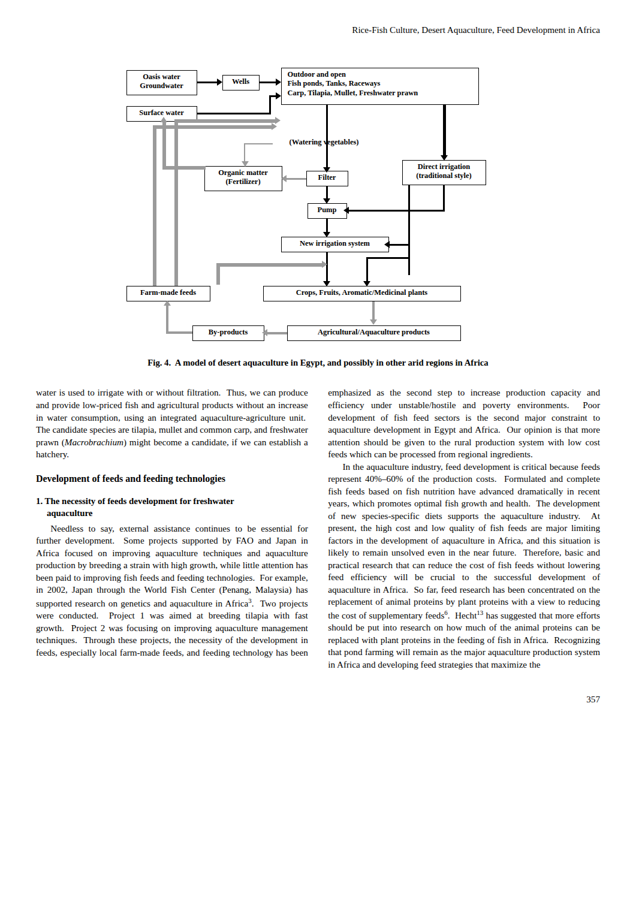Rice-Fish Culture, Desert Aquaculture, Feed Development in Africa
Oasis water
Groundwater
Wells
Surface water
Outdoor and open
Fish ponds, Tanks, Raceways
Carp, Tilapia, Mullet, Freshwater prawn
(Watering vegetables)
Organic matter
(Fertilizer)
Filter
Direct irrigation
(traditional style)
Pump
New irrigation system
Farm-made feeds
Crops, Fruits, Aromatic/Medicinal plants
By-products
Agricultural/Aquaculture products
Fig. 4. A model of desert aquaculture in Egypt, and possibly in other arid regions in Africa
water is used to irrigate with or without filtration. Thus, we can produce and provide low-priced fish and agricultural products without an increase in water consumption, using an integrated aquaculture-agriculture unit. The candidate species are tilapia, mullet and common carp, and freshwater prawn (Macrobrachium) might become a candidate, if we can establish a hatchery.
Development of feeds and feeding technologies
1. The necessity of feeds development for freshwateraquaculture
Needless to say, external assistance continues to be essential for further development. Some projects supported by FAO and Japan in Africa focused on improving aquaculture techniques and aquaculture production by breeding a strain with high growth, while little attention has been paid to improving fish feeds and feeding technologies. For example, in 2002, Japan through the World Fish Center (Penang, Malaysia) has supported research on genetics and aquaculture in Africa3. Two projects were conducted. Project 1 was aimed at breeding tilapia with fast growth. Project 2 was focusing on improving aquaculture management techniques. Through these projects, the necessity of the development in feeds, especially local farm-made feeds, and feeding technology has been emphasized as the second step to increase production capacity and efficiency under unstable/hostile and poverty environments. Poor development of fish feed sectors is the second major constraint to aquaculture development in Egypt and Africa. Our opinion is that more attention should be given to the rural production system with low cost feeds which can be processed from regional ingredients.
In the aquaculture industry, feed development is critical because feeds represent 40%–60% of the production costs. Formulated and complete fish feeds based on fish nutrition have advanced dramatically in recent years, which promotes optimal fish growth and health. The development of new species-specific diets supports the aquaculture industry. At present, the high cost and low quality of fish feeds are major limiting factors in the development of aquaculture in Africa, and this situation is likely to remain unsolved even in the near future. Therefore, basic and practical research that can reduce the cost of fish feeds without lowering feed efficiency will be crucial to the successful development of aquaculture in Africa. So far, feed research has been concentrated on the replacement of animal proteins by plant proteins with a view to reducing the cost of supplementary feeds6. Hecht13 has suggested that more efforts should be put into research on how much of the animal proteins can be replaced with plant proteins in the feeding of fish in Africa. Recognizing that pond farming will remain as the major aquaculture production system in Africa and developing feed strategies that maximize the
357